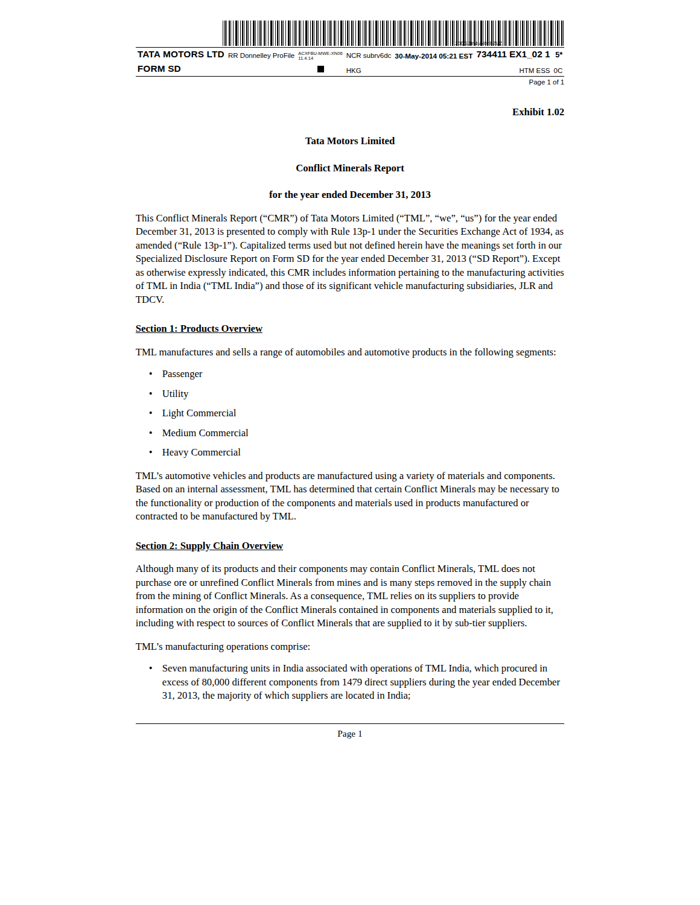200GJIn4uN0nbZLZ,
| TATA MOTORS LTD | RR Donnelley ProFile | ACXFBU-MWE-XN06 11.4.14 | NCR subrv6dc | 30-May-2014 05:21 EST | 734411 EX1_02 1 | 5* |
| FORM SD | | | HKG | | HTM ESS | 0C |
Page 1 of 1
Exhibit 1.02
Tata Motors Limited
Conflict Minerals Report
for the year ended December 31, 2013
This Conflict Minerals Report (“CMR”) of Tata Motors Limited (“TML”, “we”, “us”) for the year ended December 31, 2013 is presented to comply with Rule 13p-1 under the Securities Exchange Act of 1934, as amended (“Rule 13p-1”). Capitalized terms used but not defined herein have the meanings set forth in our Specialized Disclosure Report on Form SD for the year ended December 31, 2013 (“SD Report”). Except as otherwise expressly indicated, this CMR includes information pertaining to the manufacturing activities of TML in India (“TML India”) and those of its significant vehicle manufacturing subsidiaries, JLR and TDCV.
Section 1: Products Overview
TML manufactures and sells a range of automobiles and automotive products in the following segments:
Passenger
Utility
Light Commercial
Medium Commercial
Heavy Commercial
TML’s automotive vehicles and products are manufactured using a variety of materials and components. Based on an internal assessment, TML has determined that certain Conflict Minerals may be necessary to the functionality or production of the components and materials used in products manufactured or contracted to be manufactured by TML.
Section 2: Supply Chain Overview
Although many of its products and their components may contain Conflict Minerals, TML does not purchase ore or unrefined Conflict Minerals from mines and is many steps removed in the supply chain from the mining of Conflict Minerals. As a consequence, TML relies on its suppliers to provide information on the origin of the Conflict Minerals contained in components and materials supplied to it, including with respect to sources of Conflict Minerals that are supplied to it by sub-tier suppliers.
TML’s manufacturing operations comprise:
Seven manufacturing units in India associated with operations of TML India, which procured in excess of 80,000 different components from 1479 direct suppliers during the year ended December 31, 2013, the majority of which suppliers are located in India;
Page 1